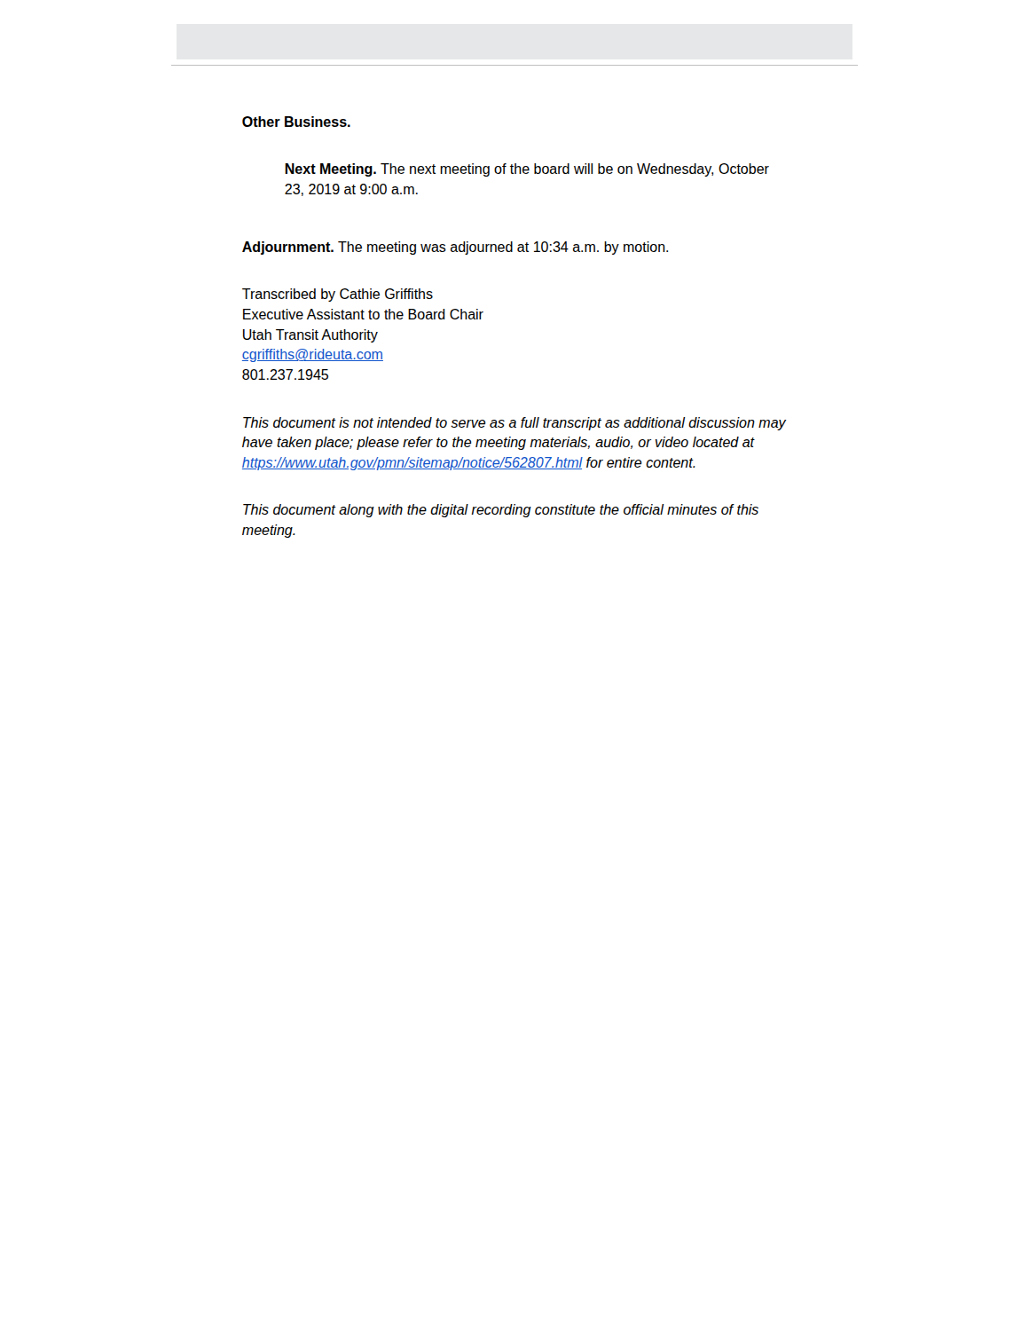Other Business.
Next Meeting. The next meeting of the board will be on Wednesday, October 23, 2019 at 9:00 a.m.
Adjournment. The meeting was adjourned at 10:34 a.m. by motion.
Transcribed by Cathie Griffiths
Executive Assistant to the Board Chair
Utah Transit Authority
cgriffiths@rideuta.com
801.237.1945
This document is not intended to serve as a full transcript as additional discussion may have taken place; please refer to the meeting materials, audio, or video located at https://www.utah.gov/pmn/sitemap/notice/562807.html for entire content.
This document along with the digital recording constitute the official minutes of this meeting.